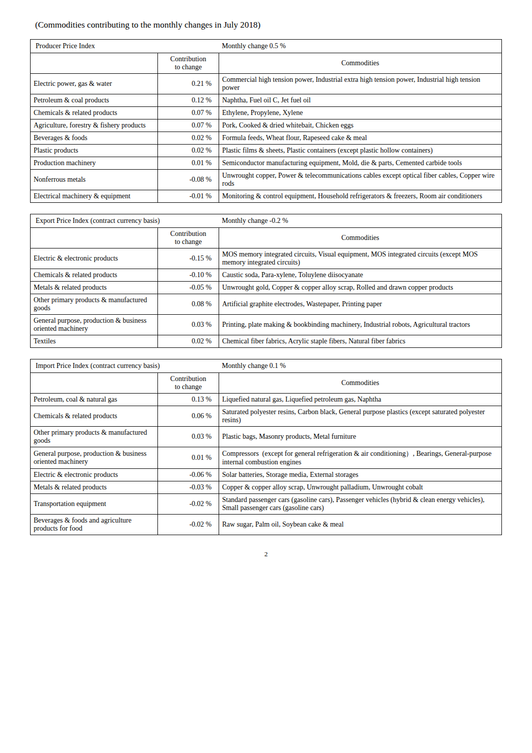(Commodities contributing to the monthly changes in July 2018)
| Producer Price Index | Monthly change 0.5 % |
| | Contribution to change | Commodities |
| Electric power, gas & water | 0.21 % | Commercial high tension power, Industrial extra high tension power, Industrial high tension power |
| Petroleum & coal products | 0.12 % | Naphtha, Fuel oil C, Jet fuel oil |
| Chemicals & related products | 0.07 % | Ethylene, Propylene, Xylene |
| Agriculture, forestry & fishery products | 0.07 % | Pork, Cooked & dried whitebait, Chicken eggs |
| Beverages & foods | 0.02 % | Formula feeds, Wheat flour, Rapeseed cake & meal |
| Plastic products | 0.02 % | Plastic films & sheets, Plastic containers (except plastic hollow containers) |
| Production machinery | 0.01 % | Semiconductor manufacturing equipment, Mold, die & parts, Cemented carbide tools |
| Nonferrous metals | -0.08 % | Unwrought copper, Power & telecommunications cables except optical fiber cables, Copper wire rods |
| Electrical machinery & equipment | -0.01 % | Monitoring & control equipment, Household refrigerators & freezers, Room air conditioners |
| Export Price Index (contract currency basis) | Monthly change -0.2 % |
| | Contribution to change | Commodities |
| Electric & electronic products | -0.15 % | MOS memory integrated circuits, Visual equipment, MOS integrated circuits (except MOS memory integrated circuits) |
| Chemicals & related products | -0.10 % | Caustic soda, Para-xylene, Toluylene diisocyanate |
| Metals & related products | -0.05 % | Unwrought gold, Copper & copper alloy scrap, Rolled and drawn copper products |
| Other primary products & manufactured goods | 0.08 % | Artificial graphite electrodes, Wastepaper, Printing paper |
| General purpose, production & business oriented machinery | 0.03 % | Printing, plate making & bookbinding machinery, Industrial robots, Agricultural tractors |
| Textiles | 0.02 % | Chemical fiber fabrics, Acrylic staple fibers, Natural fiber fabrics |
| Import Price Index (contract currency basis) | Monthly change 0.1 % |
| | Contribution to change | Commodities |
| Petroleum, coal & natural gas | 0.13 % | Liquefied natural gas, Liquefied petroleum gas, Naphtha |
| Chemicals & related products | 0.06 % | Saturated polyester resins, Carbon black, General purpose plastics (except saturated polyester resins) |
| Other primary products & manufactured goods | 0.03 % | Plastic bags, Masonry products, Metal furniture |
| General purpose, production & business oriented machinery | 0.01 % | Compressors (except for general refrigeration & air conditioning）, Bearings, General-purpose internal combustion engines |
| Electric & electronic products | -0.06 % | Solar batteries, Storage media, External storages |
| Metals & related products | -0.03 % | Copper & copper alloy scrap, Unwrought palladium, Unwrought cobalt |
| Transportation equipment | -0.02 % | Standard passenger cars (gasoline cars), Passenger vehicles (hybrid & clean energy vehicles), Small passenger cars (gasoline cars) |
| Beverages & foods and agriculture products for food | -0.02 % | Raw sugar, Palm oil, Soybean cake & meal |
2